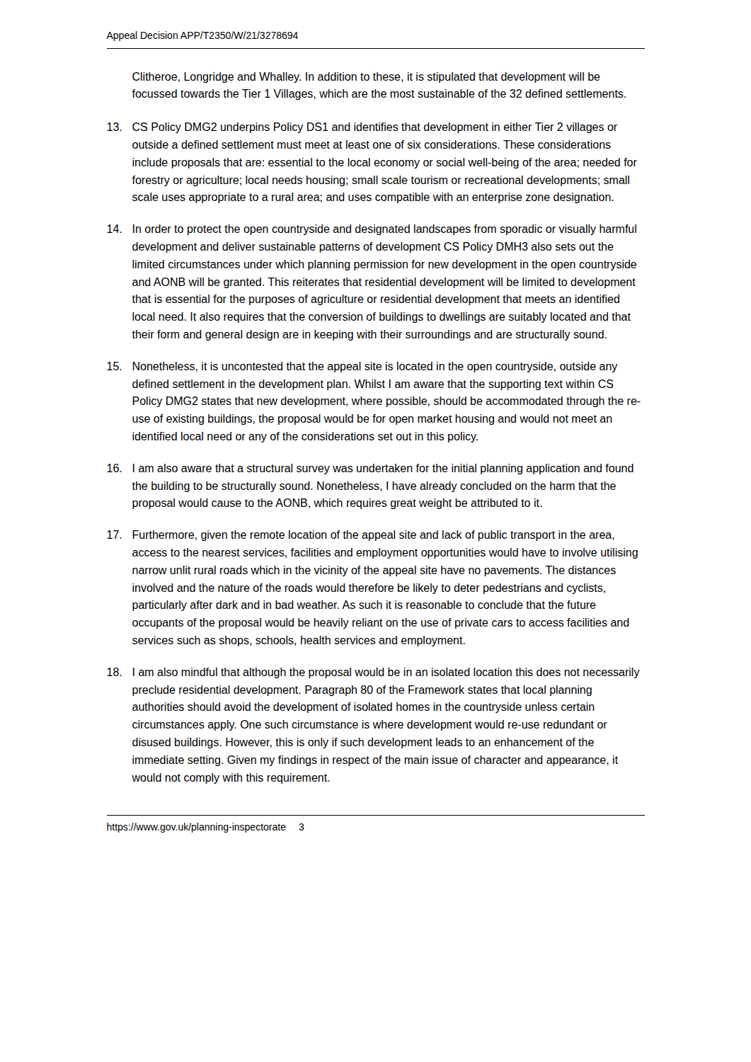Appeal Decision APP/T2350/W/21/3278694
Clitheroe, Longridge and Whalley. In addition to these, it is stipulated that development will be focussed towards the Tier 1 Villages, which are the most sustainable of the 32 defined settlements.
CS Policy DMG2 underpins Policy DS1 and identifies that development in either Tier 2 villages or outside a defined settlement must meet at least one of six considerations. These considerations include proposals that are: essential to the local economy or social well-being of the area; needed for forestry or agriculture; local needs housing; small scale tourism or recreational developments; small scale uses appropriate to a rural area; and uses compatible with an enterprise zone designation.
In order to protect the open countryside and designated landscapes from sporadic or visually harmful development and deliver sustainable patterns of development CS Policy DMH3 also sets out the limited circumstances under which planning permission for new development in the open countryside and AONB will be granted. This reiterates that residential development will be limited to development that is essential for the purposes of agriculture or residential development that meets an identified local need. It also requires that the conversion of buildings to dwellings are suitably located and that their form and general design are in keeping with their surroundings and are structurally sound.
Nonetheless, it is uncontested that the appeal site is located in the open countryside, outside any defined settlement in the development plan. Whilst I am aware that the supporting text within CS Policy DMG2 states that new development, where possible, should be accommodated through the re-use of existing buildings, the proposal would be for open market housing and would not meet an identified local need or any of the considerations set out in this policy.
I am also aware that a structural survey was undertaken for the initial planning application and found the building to be structurally sound. Nonetheless, I have already concluded on the harm that the proposal would cause to the AONB, which requires great weight be attributed to it.
Furthermore, given the remote location of the appeal site and lack of public transport in the area, access to the nearest services, facilities and employment opportunities would have to involve utilising narrow unlit rural roads which in the vicinity of the appeal site have no pavements. The distances involved and the nature of the roads would therefore be likely to deter pedestrians and cyclists, particularly after dark and in bad weather. As such it is reasonable to conclude that the future occupants of the proposal would be heavily reliant on the use of private cars to access facilities and services such as shops, schools, health services and employment.
I am also mindful that although the proposal would be in an isolated location this does not necessarily preclude residential development. Paragraph 80 of the Framework states that local planning authorities should avoid the development of isolated homes in the countryside unless certain circumstances apply. One such circumstance is where development would re-use redundant or disused buildings. However, this is only if such development leads to an enhancement of the immediate setting. Given my findings in respect of the main issue of character and appearance, it would not comply with this requirement.
https://www.gov.uk/planning-inspectorate 3